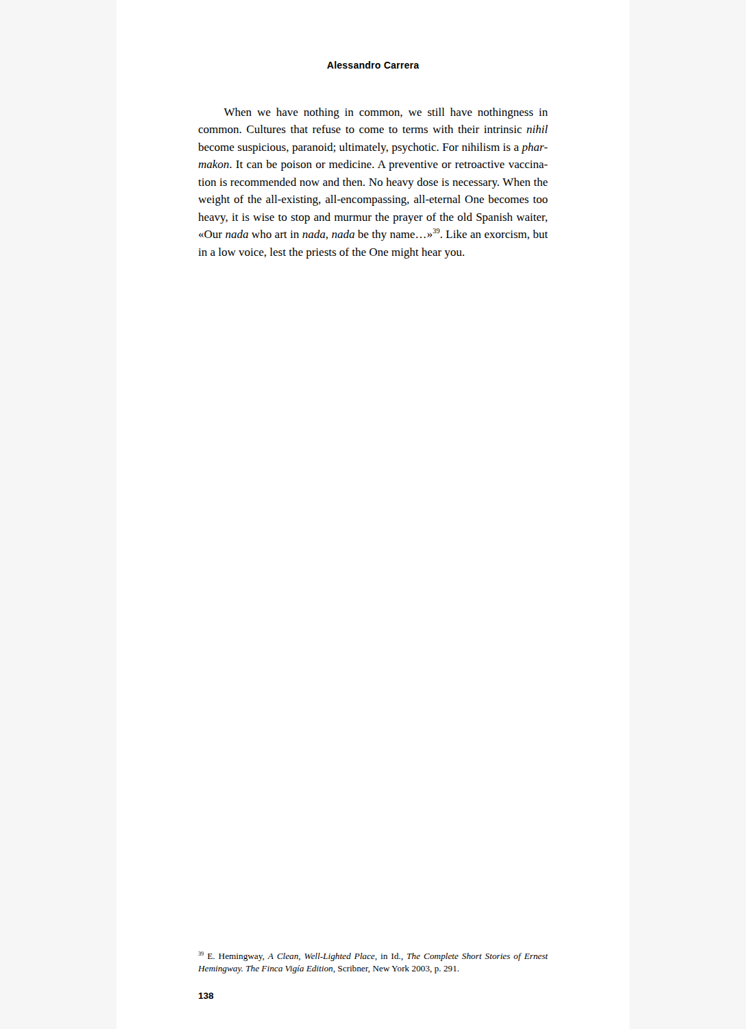Alessandro Carrera
When we have nothing in common, we still have nothingness in common. Cultures that refuse to come to terms with their intrinsic nihil become suspicious, paranoid; ultimately, psychotic. For nihilism is a pharmakon. It can be poison or medicine. A preventive or retroactive vaccination is recommended now and then. No heavy dose is necessary. When the weight of the all-existing, all-encompassing, all-eternal One becomes too heavy, it is wise to stop and murmur the prayer of the old Spanish waiter, «Our nada who art in nada, nada be thy name…»39. Like an exorcism, but in a low voice, lest the priests of the One might hear you.
39 E. Hemingway, A Clean, Well-Lighted Place, in Id., The Complete Short Stories of Ernest Hemingway. The Finca Vigía Edition, Scribner, New York 2003, p. 291.
138